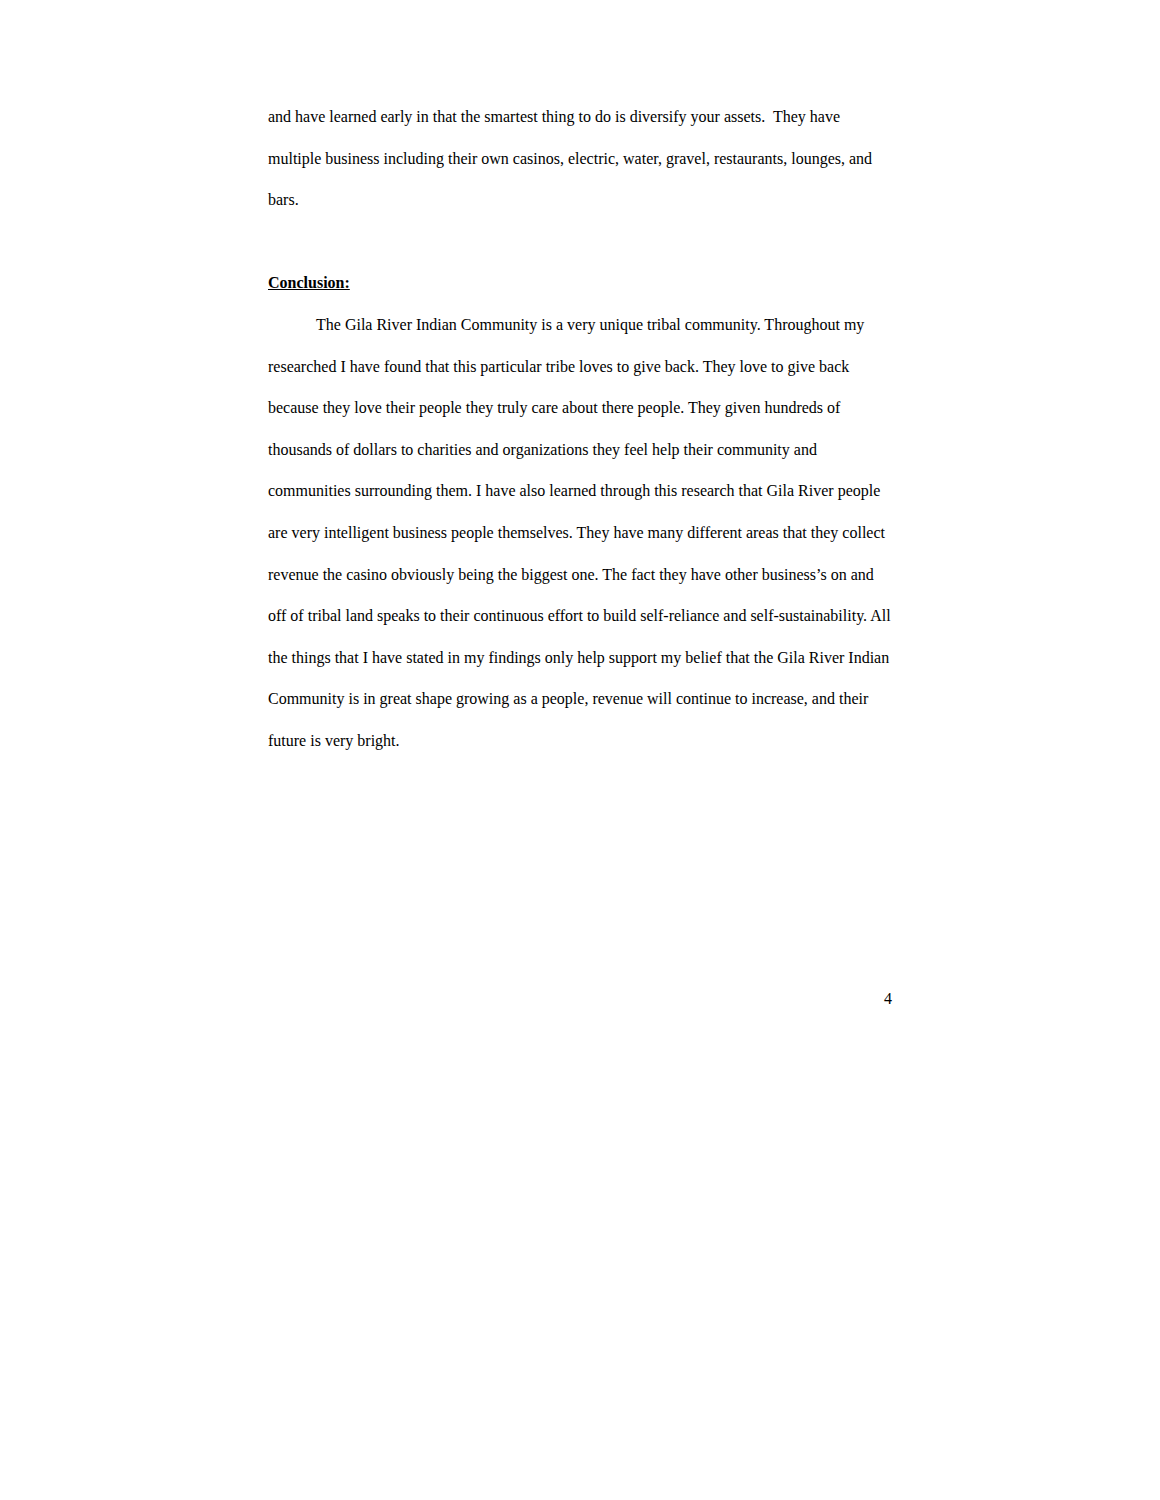and have learned early in that the smartest thing to do is diversify your assets. They have multiple business including their own casinos, electric, water, gravel, restaurants, lounges, and bars.
Conclusion:
The Gila River Indian Community is a very unique tribal community. Throughout my researched I have found that this particular tribe loves to give back. They love to give back because they love their people they truly care about there people. They given hundreds of thousands of dollars to charities and organizations they feel help their community and communities surrounding them. I have also learned through this research that Gila River people are very intelligent business people themselves. They have many different areas that they collect revenue the casino obviously being the biggest one. The fact they have other business’s on and off of tribal land speaks to their continuous effort to build self-reliance and self-sustainability. All the things that I have stated in my findings only help support my belief that the Gila River Indian Community is in great shape growing as a people, revenue will continue to increase, and their future is very bright.
4